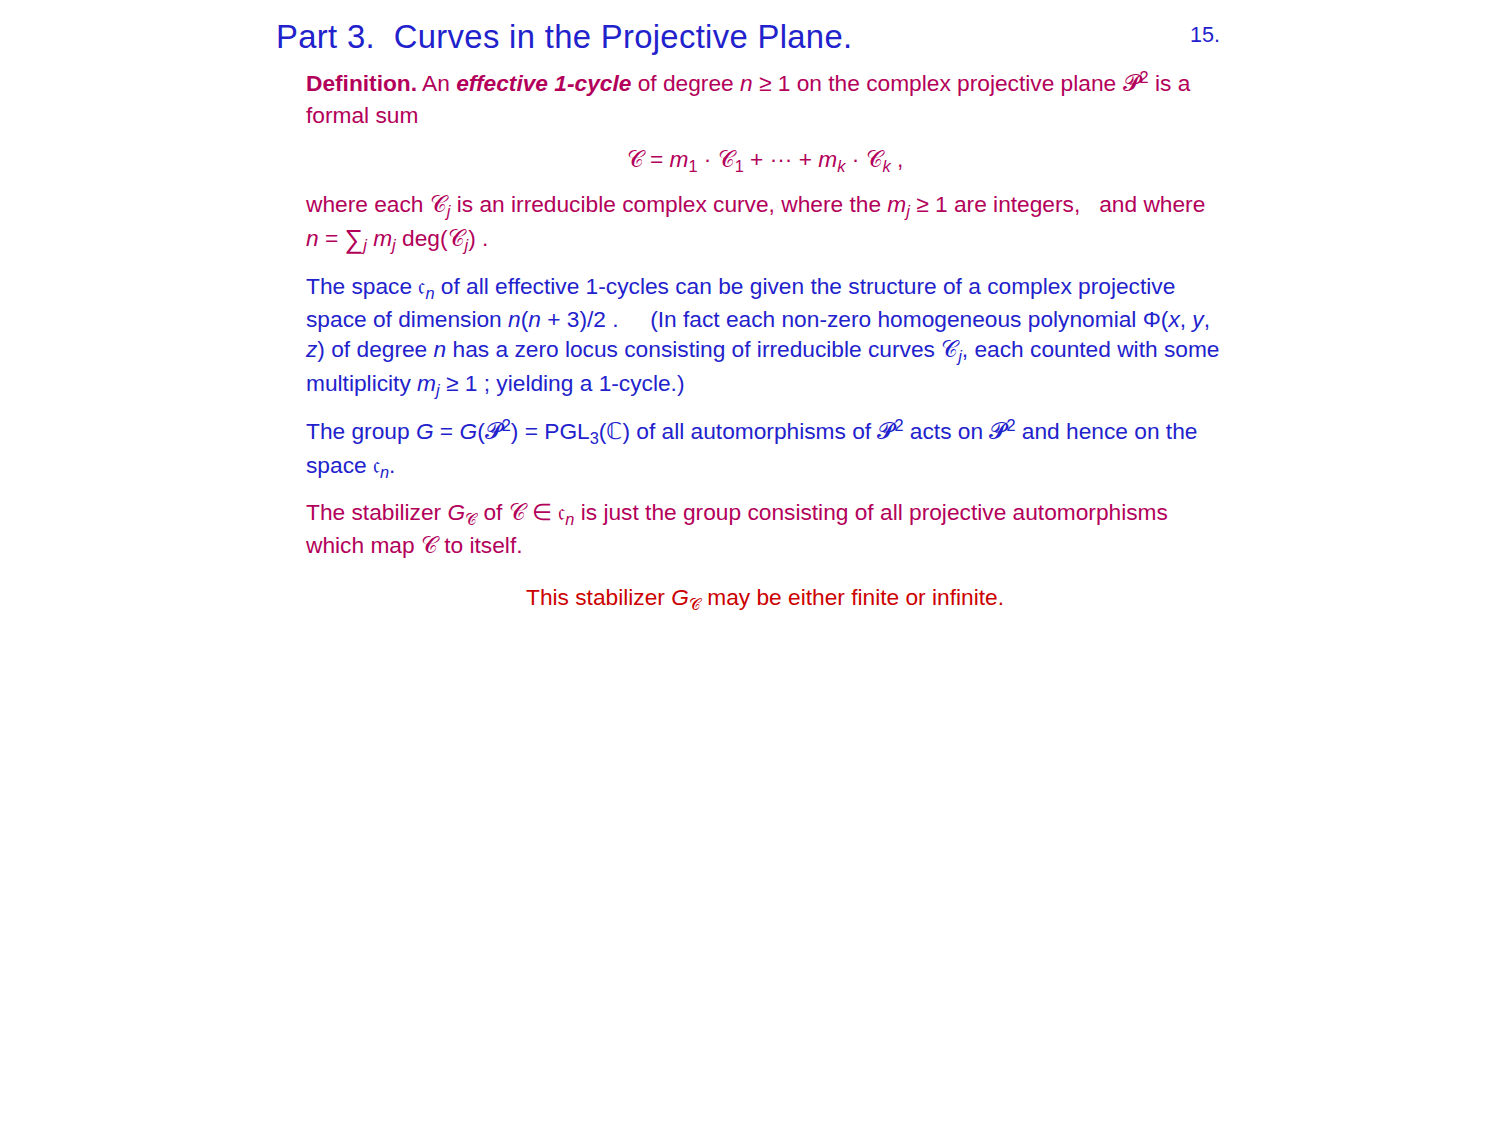Part 3. Curves in the Projective Plane.
15.
Definition. An effective 1-cycle of degree n ≥ 1 on the complex projective plane 𝓟2 is a formal sum
𝒞 = m1 · 𝒞1 + ··· + mk · 𝒞k ,
where each 𝒞j is an irreducible complex curve, where the mj ≥ 1 are integers, and where n = ∑j mj deg(𝒞j) .
The space 𝔠n of all effective 1-cycles can be given the structure of a complex projective space of dimension n(n + 3)/2 . (In fact each non-zero homogeneous polynomial Φ(x, y, z) of degree n has a zero locus consisting of irreducible curves 𝒞j, each counted with some multiplicity mj ≥ 1 ; yielding a 1-cycle.)
The group G = G(𝓟2) = PGL3(ℂ) of all automorphisms of 𝓟2 acts on 𝓟2 and hence on the space 𝔠n.
The stabilizer G𝒞 of 𝒞 ∈ 𝔠n is just the group consisting of all projective automorphisms which map 𝒞 to itself.
This stabilizer G𝒞 may be either finite or infinite.